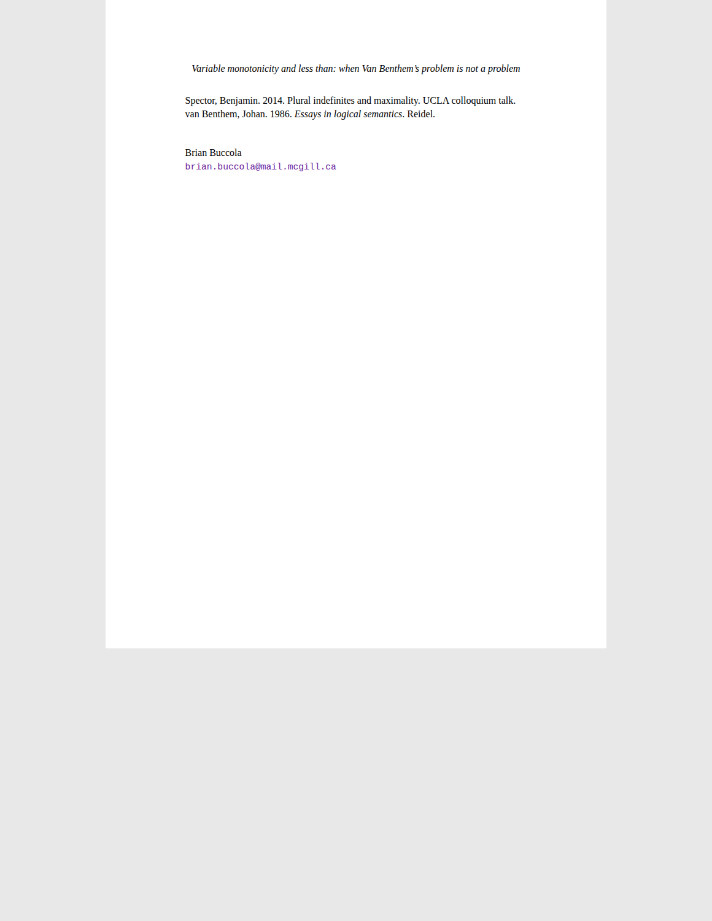Variable monotonicity and less than: when Van Benthem’s problem is not a problem
Spector, Benjamin. 2014. Plural indefinites and maximality. UCLA colloquium talk.
van Benthem, Johan. 1986. Essays in logical semantics. Reidel.
Brian Buccola
brian.buccola@mail.mcgill.ca